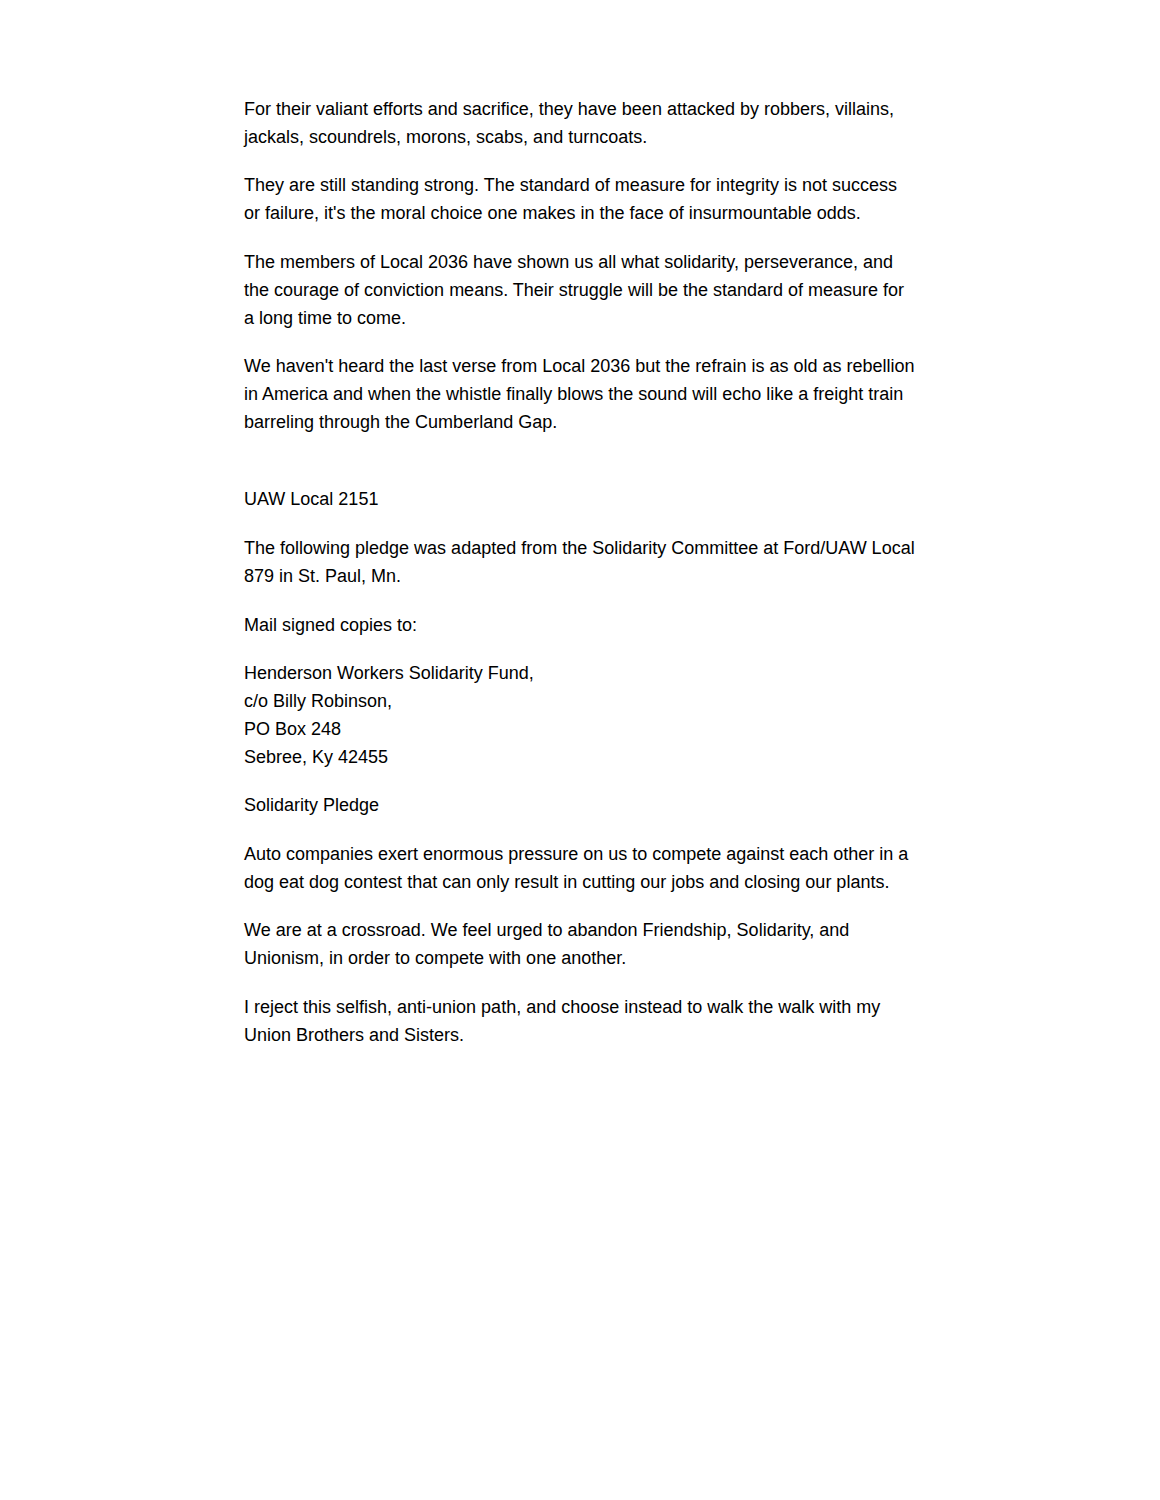For their valiant efforts and sacrifice, they have been attacked by robbers, villains, jackals, scoundrels, morons, scabs, and turncoats.
They are still standing strong. The standard of measure for integrity is not success or failure, it's the moral choice one makes in the face of insurmountable odds.
The members of Local 2036 have shown us all what solidarity, perseverance, and the courage of conviction means. Their struggle will be the standard of measure for a long time to come.
We haven't heard the last verse from Local 2036 but the refrain is as old as rebellion in America and when the whistle finally blows the sound will echo like a freight train barreling through the Cumberland Gap.
UAW Local 2151
The following pledge was adapted from the Solidarity Committee at Ford/UAW Local 879 in St. Paul, Mn.
Mail signed copies to:
Henderson Workers Solidarity Fund,
c/o Billy Robinson,
PO Box 248
Sebree, Ky 42455
Solidarity Pledge
Auto companies exert enormous pressure on us to compete against each other in a dog eat dog contest that can only result in cutting our jobs and closing our plants.
We are at a crossroad. We feel urged to abandon Friendship, Solidarity, and Unionism, in order to compete with one another.
I reject this selfish, anti-union path, and choose instead to walk the walk with my Union Brothers and Sisters.